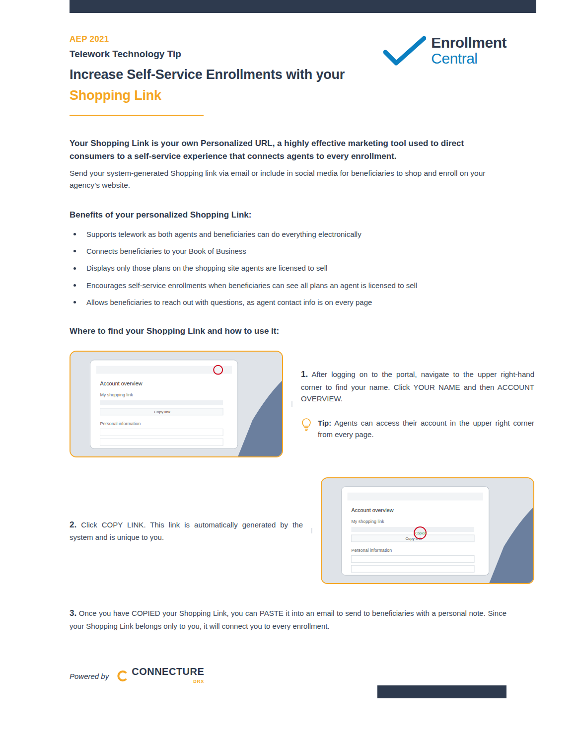AEP 2021
Telework Technology Tip
Increase Self-Service Enrollments with your Shopping Link
Enrollment
Central
Your Shopping Link is your own Personalized URL, a highly effective marketing tool used to direct consumers to a self-service experience that connects agents to every enrollment.
Send your system-generated Shopping link via email or include in social media for beneficiaries to shop and enroll on your agency’s website.
Benefits of your personalized Shopping Link:
Supports telework as both agents and beneficiaries can do everything electronically
Connects beneficiaries to your Book of Business
Displays only those plans on the shopping site agents are licensed to sell
Encourages self-service enrollments when beneficiaries can see all plans an agent is licensed to sell
Allows beneficiaries to reach out with questions, as agent contact info is on every page
Where to find your Shopping Link and how to use it:
1. After logging on to the portal, navigate to the upper right-hand corner to find your name. Click YOUR NAME and then ACCOUNT OVERVIEW.
Tip: Agents can access their account in the upper right corner from every page.
2. Click COPY LINK. This link is automatically generated by the system and is unique to you.
3. Once you have COPIED your Shopping Link, you can PASTE it into an email to send to beneficiaries with a personal note. Since your Shopping Link belongs only to you, it will connect you to every enrollment.
Powered by CONNECTURE DRX